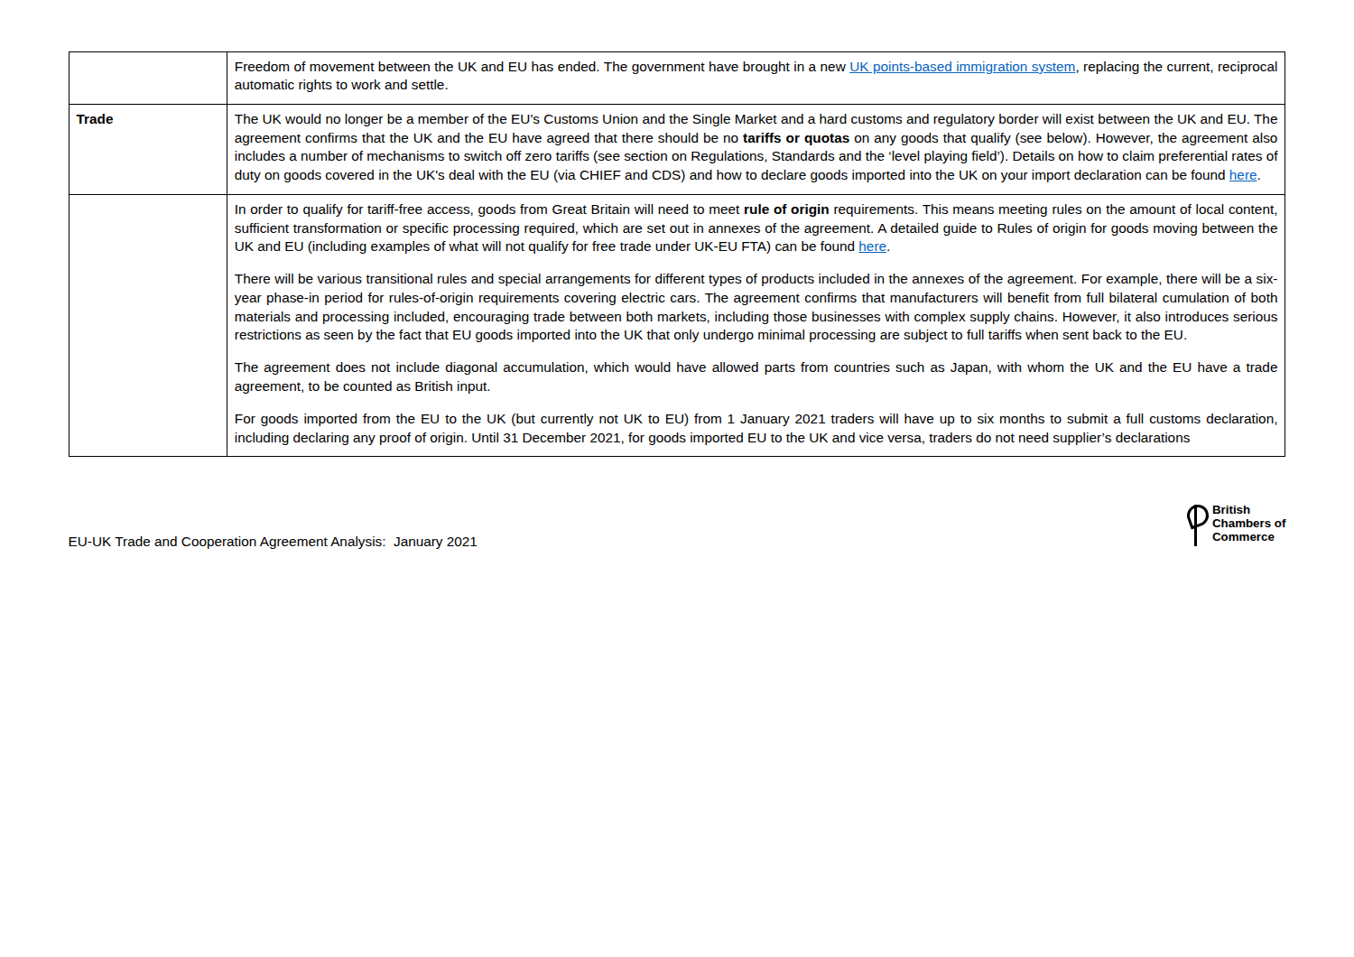| | Freedom of movement between the UK and EU has ended. The government have brought in a new UK points-based immigration system , replacing the current, reciprocal automatic rights to work and settle. |
| Trade | The UK would no longer be a member of the EU’s Customs Union and the Single Market and a hard customs and regulatory border will exist between the UK and EU. The agreement confirms that the UK and the EU have agreed that there should be no tariffs or quotas on any goods that qualify (see below). However, the agreement also includes a number of mechanisms to switch off zero tariffs (see section on Regulations, Standards and the ‘level playing field’). Details on how to claim preferential rates of duty on goods covered in the UK's deal with the EU (via CHIEF and CDS) and how to declare goods imported into the UK on your import declaration can be found here . |
| | In order to qualify for tariff-free access, goods from Great Britain will need to meet rule of origin requirements. This means meeting rules on the amount of local content, sufficient transformation or specific processing required, which are set out in annexes of the agreement. A detailed guide to Rules of origin for goods moving between the UK and EU (including examples of what will not qualify for free trade under UK-EU FTA) can be found here . There will be various transitional rules and special arrangements for different types of products included in the annexes of the agreement. For example, there will be a six-year phase-in period for rules-of-origin requirements covering electric cars. The agreement confirms that manufacturers will benefit from full bilateral cumulation of both materials and processing included, encouraging trade between both markets, including those businesses with complex supply chains. However, it also introduces serious restrictions as seen by the fact that EU goods imported into the UK that only undergo minimal processing are subject to full tariffs when sent back to the EU. The agreement does not include diagonal accumulation, which would have allowed parts from countries such as Japan, with whom the UK and the EU have a trade agreement, to be counted as British input. For goods imported from the EU to the UK (but currently not UK to EU) from 1 January 2021 traders will have up to six months to submit a full customs declaration, including declaring any proof of origin. Until 31 December 2021, for goods imported EU to the UK and vice versa, traders do not need supplier’s declarations |
EU-UK Trade and Cooperation Agreement Analysis: January 2021
British Chambers of Commerce